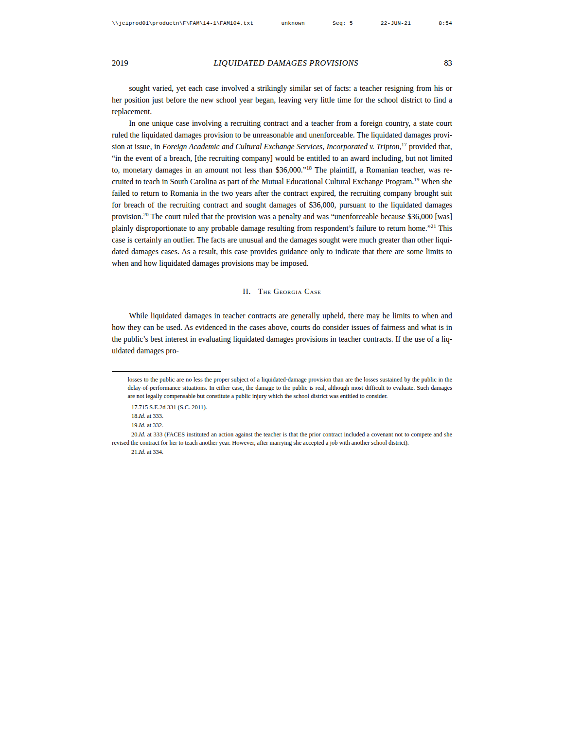\\jciprod01\productn\F\FAM\14-1\FAM104.txt unknown Seq: 5 22-JUN-21 8:54
2019 LIQUIDATED DAMAGES PROVISIONS 83
sought varied, yet each case involved a strikingly similar set of facts: a teacher resigning from his or her position just before the new school year began, leaving very little time for the school district to find a replacement.
In one unique case involving a recruiting contract and a teacher from a foreign country, a state court ruled the liquidated damages provision to be unreasonable and unenforceable. The liquidated damages provision at issue, in Foreign Academic and Cultural Exchange Services, Incorporated v. Tripton,17 provided that, “in the event of a breach, [the recruiting company] would be entitled to an award including, but not limited to, monetary damages in an amount not less than $36,000.”18 The plaintiff, a Romanian teacher, was recruited to teach in South Carolina as part of the Mutual Educational Cultural Exchange Program.19 When she failed to return to Romania in the two years after the contract expired, the recruiting company brought suit for breach of the recruiting contract and sought damages of $36,000, pursuant to the liquidated damages provision.20 The court ruled that the provision was a penalty and was “unenforceable because $36,000 [was] plainly disproportionate to any probable damage resulting from respondent’s failure to return home.”21 This case is certainly an outlier. The facts are unusual and the damages sought were much greater than other liquidated damages cases. As a result, this case provides guidance only to indicate that there are some limits to when and how liquidated damages provisions may be imposed.
II. The Georgia Case
While liquidated damages in teacher contracts are generally upheld, there may be limits to when and how they can be used. As evidenced in the cases above, courts do consider issues of fairness and what is in the public’s best interest in evaluating liquidated damages provisions in teacher contracts. If the use of a liquidated damages pro-
losses to the public are no less the proper subject of a liquidated-damage provision than are the losses sustained by the public in the delay-of-performance situations. In either case, the damage to the public is real, although most difficult to evaluate. Such damages are not legally compensable but constitute a public injury which the school district was entitled to consider.
17. 715 S.E.2d 331 (S.C. 2011).
18. Id. at 333.
19. Id. at 332.
20. Id. at 333 (FACES instituted an action against the teacher is that the prior contract included a covenant not to compete and she revised the contract for her to teach another year. However, after marrying she accepted a job with another school district).
21. Id. at 334.